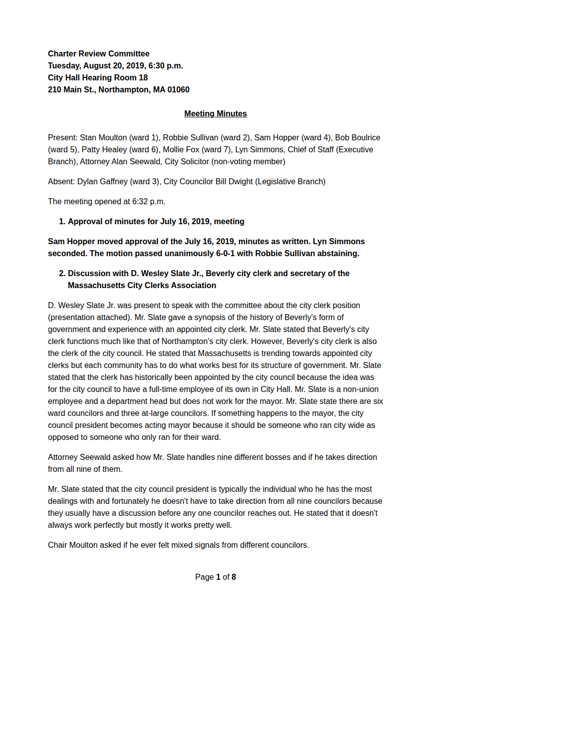Charter Review Committee
Tuesday, August 20, 2019, 6:30 p.m.
City Hall Hearing Room 18
210 Main St., Northampton, MA 01060
Meeting Minutes
Present: Stan Moulton (ward 1), Robbie Sullivan (ward 2), Sam Hopper (ward 4), Bob Boulrice (ward 5), Patty Healey (ward 6), Mollie Fox (ward 7), Lyn Simmons, Chief of Staff (Executive Branch), Attorney Alan Seewald, City Solicitor (non-voting member)
Absent: Dylan Gaffney (ward 3), City Councilor Bill Dwight (Legislative Branch)
The meeting opened at 6:32 p.m.
Approval of minutes for July 16, 2019, meeting
Sam Hopper moved approval of the July 16, 2019, minutes as written. Lyn Simmons seconded. The motion passed unanimously 6-0-1 with Robbie Sullivan abstaining.
Discussion with D. Wesley Slate Jr., Beverly city clerk and secretary of the Massachusetts City Clerks Association
D. Wesley Slate Jr. was present to speak with the committee about the city clerk position (presentation attached). Mr. Slate gave a synopsis of the history of Beverly's form of government and experience with an appointed city clerk. Mr. Slate stated that Beverly's city clerk functions much like that of Northampton's city clerk. However, Beverly's city clerk is also the clerk of the city council. He stated that Massachusetts is trending towards appointed city clerks but each community has to do what works best for its structure of government. Mr. Slate stated that the clerk has historically been appointed by the city council because the idea was for the city council to have a full-time employee of its own in City Hall. Mr. Slate is a non-union employee and a department head but does not work for the mayor. Mr. Slate state there are six ward councilors and three at-large councilors. If something happens to the mayor, the city council president becomes acting mayor because it should be someone who ran city wide as opposed to someone who only ran for their ward.
Attorney Seewald asked how Mr. Slate handles nine different bosses and if he takes direction from all nine of them.
Mr. Slate stated that the city council president is typically the individual who he has the most dealings with and fortunately he doesn't have to take direction from all nine councilors because they usually have a discussion before any one councilor reaches out. He stated that it doesn't always work perfectly but mostly it works pretty well.
Chair Moulton asked if he ever felt mixed signals from different councilors.
Page 1 of 8